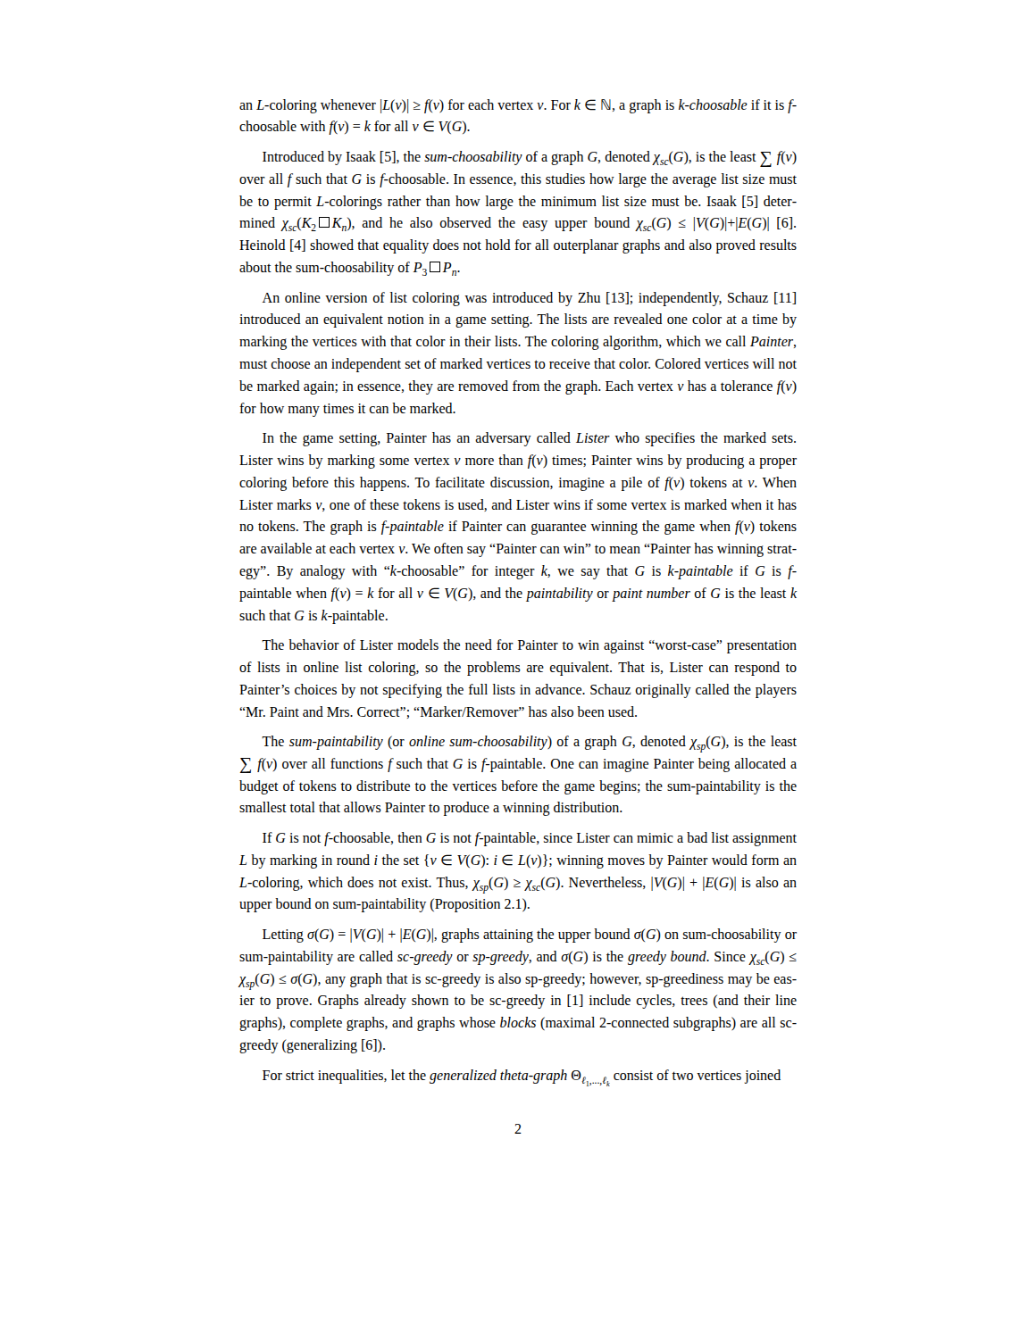an L-coloring whenever |L(v)| ≥ f(v) for each vertex v. For k ∈ ℕ, a graph is k-choosable if it is f-choosable with f(v) = k for all v ∈ V(G).
Introduced by Isaak [5], the sum-choosability of a graph G, denoted χsc(G), is the least ∑ f(v) over all f such that G is f-choosable. In essence, this studies how large the average list size must be to permit L-colorings rather than how large the minimum list size must be. Isaak [5] determined χsc(K2 Kn), and he also observed the easy upper bound χsc(G) ≤ |V(G)|+|E(G)| [6]. Heinold [4] showed that equality does not hold for all outerplanar graphs and also proved results about the sum-choosability of P3 Pn.
An online version of list coloring was introduced by Zhu [13]; independently, Schauz [11] introduced an equivalent notion in a game setting. The lists are revealed one color at a time by marking the vertices with that color in their lists. The coloring algorithm, which we call Painter, must choose an independent set of marked vertices to receive that color. Colored vertices will not be marked again; in essence, they are removed from the graph. Each vertex v has a tolerance f(v) for how many times it can be marked.
In the game setting, Painter has an adversary called Lister who specifies the marked sets. Lister wins by marking some vertex v more than f(v) times; Painter wins by producing a proper coloring before this happens. To facilitate discussion, imagine a pile of f(v) tokens at v. When Lister marks v, one of these tokens is used, and Lister wins if some vertex is marked when it has no tokens. The graph is f-paintable if Painter can guarantee winning the game when f(v) tokens are available at each vertex v. We often say “Painter can win” to mean “Painter has winning strategy”. By analogy with “k-choosable” for integer k, we say that G is k-paintable if G is f-paintable when f(v) = k for all v ∈ V(G), and the paintability or paint number of G is the least k such that G is k-paintable.
The behavior of Lister models the need for Painter to win against “worst-case” presentation of lists in online list coloring, so the problems are equivalent. That is, Lister can respond to Painter’s choices by not specifying the full lists in advance. Schauz originally called the players “Mr. Paint and Mrs. Correct”; “Marker/Remover” has also been used.
The sum-paintability (or online sum-choosability) of a graph G, denoted χsp(G), is the least ∑ f(v) over all functions f such that G is f-paintable. One can imagine Painter being allocated a budget of tokens to distribute to the vertices before the game begins; the sum-paintability is the smallest total that allows Painter to produce a winning distribution.
If G is not f-choosable, then G is not f-paintable, since Lister can mimic a bad list assignment L by marking in round i the set {v ∈ V(G): i ∈ L(v)}; winning moves by Painter would form an L-coloring, which does not exist. Thus, χsp(G) ≥ χsc(G). Nevertheless, |V(G)| + |E(G)| is also an upper bound on sum-paintability (Proposition 2.1).
Letting σ(G) = |V(G)| + |E(G)|, graphs attaining the upper bound σ(G) on sum-choosability or sum-paintability are called sc-greedy or sp-greedy, and σ(G) is the greedy bound. Since χsc(G) ≤ χsp(G) ≤ σ(G), any graph that is sc-greedy is also sp-greedy; however, sp-greediness may be easier to prove. Graphs already shown to be sc-greedy in [1] include cycles, trees (and their line graphs), complete graphs, and graphs whose blocks (maximal 2-connected subgraphs) are all sc-greedy (generalizing [6]).
For strict inequalities, let the generalized theta-graph Θℓ1,...,ℓk consist of two vertices joined
2